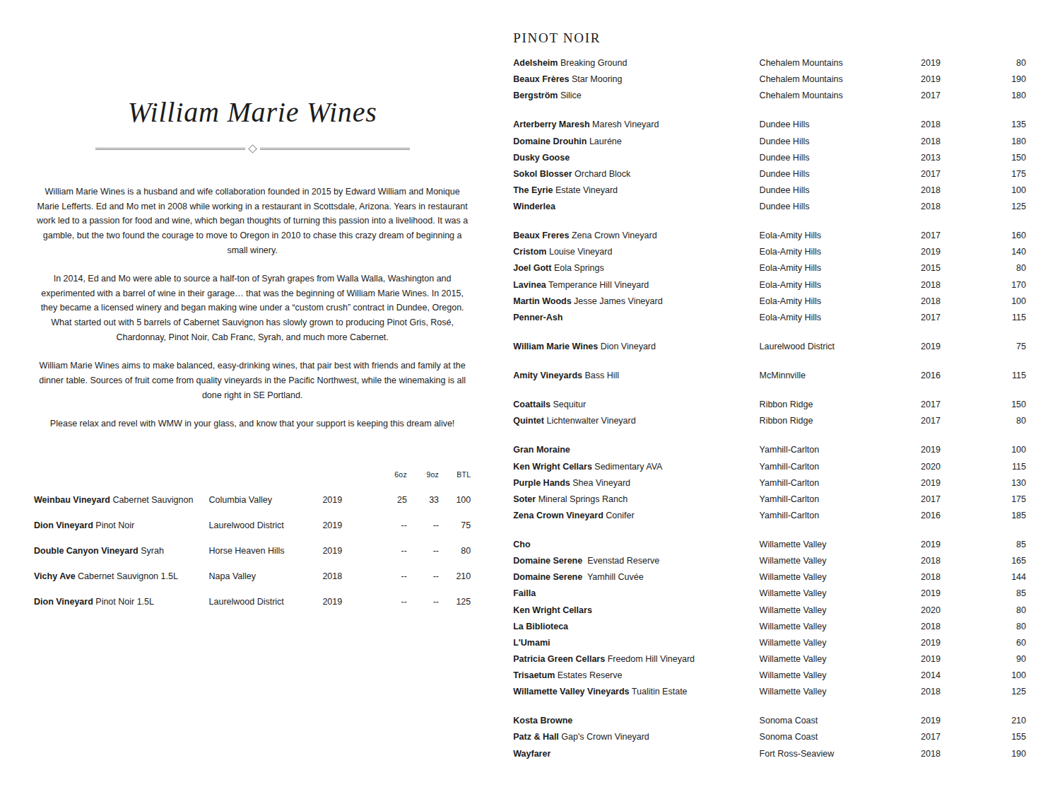William Marie Wines
William Marie Wines is a husband and wife collaboration founded in 2015 by Edward William and Monique Marie Lefferts. Ed and Mo met in 2008 while working in a restaurant in Scottsdale, Arizona. Years in restaurant work led to a passion for food and wine, which began thoughts of turning this passion into a livelihood. It was a gamble, but the two found the courage to move to Oregon in 2010 to chase this crazy dream of beginning a small winery.
In 2014, Ed and Mo were able to source a half-ton of Syrah grapes from Walla Walla, Washington and experimented with a barrel of wine in their garage… that was the beginning of William Marie Wines. In 2015, they became a licensed winery and began making wine under a “custom crush” contract in Dundee, Oregon. What started out with 5 barrels of Cabernet Sauvignon has slowly grown to producing Pinot Gris, Rosé, Chardonnay, Pinot Noir, Cab Franc, Syrah, and much more Cabernet.
William Marie Wines aims to make balanced, easy-drinking wines, that pair best with friends and family at the dinner table. Sources of fruit come from quality vineyards in the Pacific Northwest, while the winemaking is all done right in SE Portland.
Please relax and revel with WMW in your glass, and know that your support is keeping this dream alive!
| | | | 6oz | 9oz | BTL |
| --- | --- | --- | --- | --- | --- |
| Weinbau Vineyard Cabernet Sauvignon | Columbia Valley | 2019 | 25 | 33 | 100 |
| Dion Vineyard Pinot Noir | Laurelwood District | 2019 | -- | -- | 75 |
| Double Canyon Vineyard Syrah | Horse Heaven Hills | 2019 | -- | -- | 80 |
| Vichy Ave Cabernet Sauvignon 1.5L | Napa Valley | 2018 | -- | -- | 210 |
| Dion Vineyard Pinot Noir 1.5L | Laurelwood District | 2019 | -- | -- | 125 |
Pinot Noir
| Adelsheim Breaking Ground | Chehalem Mountains | 2019 | 80 |
| Beaux Frères Star Mooring | Chehalem Mountains | 2019 | 190 |
| Bergström Silice | Chehalem Mountains | 2017 | 180 |
| Arterberry Maresh Maresh Vineyard | Dundee Hills | 2018 | 135 |
| Domaine Drouhin Lauréne | Dundee Hills | 2018 | 180 |
| Dusky Goose | Dundee Hills | 2013 | 150 |
| Sokol Blosser Orchard Block | Dundee Hills | 2017 | 175 |
| The Eyrie Estate Vineyard | Dundee Hills | 2018 | 100 |
| Winderlea | Dundee Hills | 2018 | 125 |
| Beaux Freres Zena Crown Vineyard | Eola-Amity Hills | 2017 | 160 |
| Cristom Louise Vineyard | Eola-Amity Hills | 2019 | 140 |
| Joel Gott Eola Springs | Eola-Amity Hills | 2015 | 80 |
| Lavinea Temperance Hill Vineyard | Eola-Amity Hills | 2018 | 170 |
| Martin Woods Jesse James Vineyard | Eola-Amity Hills | 2018 | 100 |
| Penner-Ash | Eola-Amity Hills | 2017 | 115 |
| William Marie Wines Dion Vineyard | Laurelwood District | 2019 | 75 |
| Amity Vineyards Bass Hill | McMinnville | 2016 | 115 |
| Coattails Sequitur | Ribbon Ridge | 2017 | 150 |
| Quintet Lichtenwalter Vineyard | Ribbon Ridge | 2017 | 80 |
| Gran Moraine | Yamhill-Carlton | 2019 | 100 |
| Ken Wright Cellars Sedimentary AVA | Yamhill-Carlton | 2020 | 115 |
| Purple Hands Shea Vineyard | Yamhill-Carlton | 2019 | 130 |
| Soter Mineral Springs Ranch | Yamhill-Carlton | 2017 | 175 |
| Zena Crown Vineyard Conifer | Yamhill-Carlton | 2016 | 185 |
| Cho | Willamette Valley | 2019 | 85 |
| Domaine Serene Evenstad Reserve | Willamette Valley | 2018 | 165 |
| Domaine Serene Yamhill Cuvée | Willamette Valley | 2018 | 144 |
| Failla | Willamette Valley | 2019 | 85 |
| Ken Wright Cellars | Willamette Valley | 2020 | 80 |
| La Biblioteca | Willamette Valley | 2018 | 80 |
| L'Umami | Willamette Valley | 2019 | 60 |
| Patricia Green Cellars Freedom Hill Vineyard | Willamette Valley | 2019 | 90 |
| Trisaetum Estates Reserve | Willamette Valley | 2014 | 100 |
| Willamette Valley Vineyards Tualitin Estate | Willamette Valley | 2018 | 125 |
| Kosta Browne | Sonoma Coast | 2019 | 210 |
| Patz & Hall Gap's Crown Vineyard | Sonoma Coast | 2017 | 155 |
| Wayfarer | Fort Ross-Seaview | 2018 | 190 |